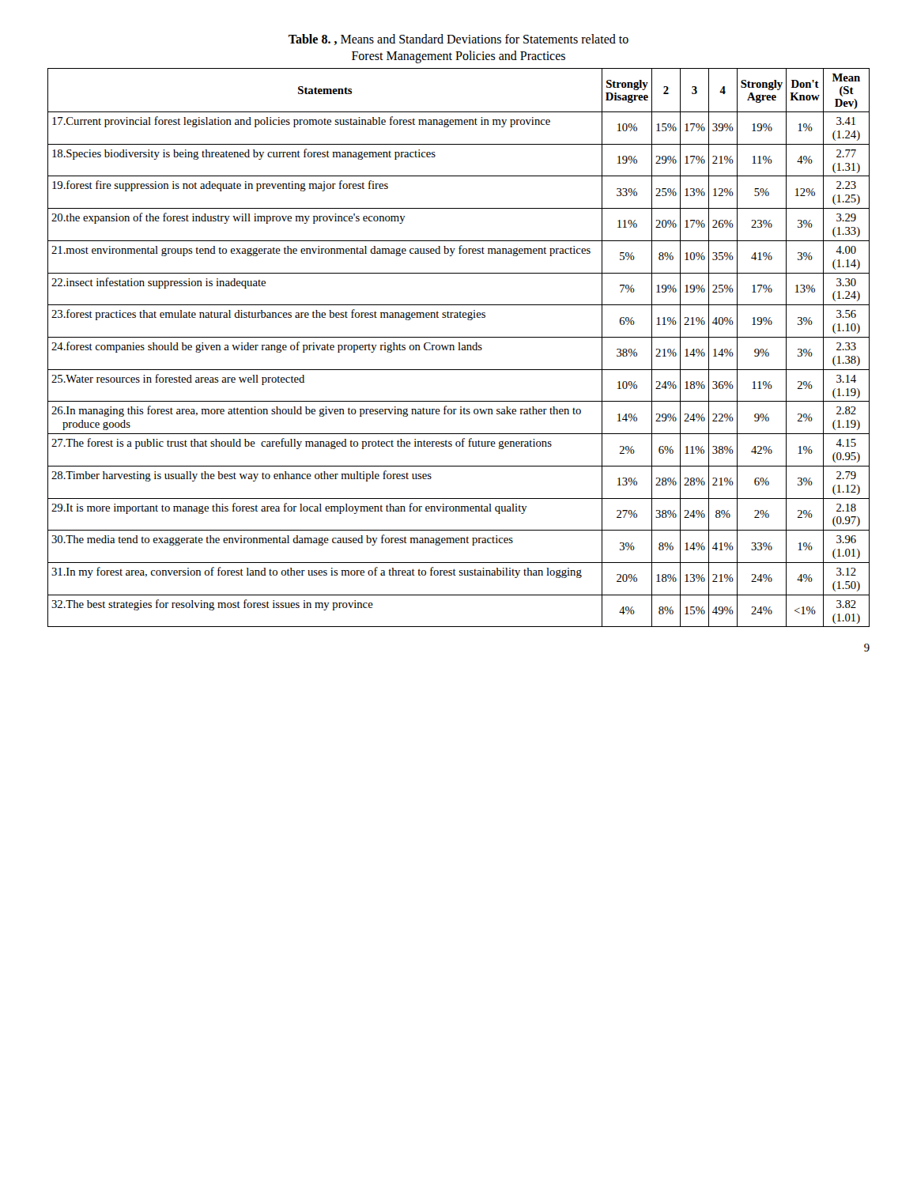Table 8. , Means and Standard Deviations for Statements related to
Forest Management Policies and Practices
| Statements | Strongly Disagree | 2 | 3 | 4 | Strongly Agree | Don't Know | Mean (St Dev) |
| --- | --- | --- | --- | --- | --- | --- | --- |
| 17.Current provincial forest legislation and policies promote sustainable forest management in my province | 10% | 15% | 17% | 39% | 19% | 1% | 3.41 (1.24) |
| 18.Species biodiversity is being threatened by current forest management practices | 19% | 29% | 17% | 21% | 11% | 4% | 2.77 (1.31) |
| 19.forest fire suppression is not adequate in preventing major forest fires | 33% | 25% | 13% | 12% | 5% | 12% | 2.23 (1.25) |
| 20.the expansion of the forest industry will improve my province's economy | 11% | 20% | 17% | 26% | 23% | 3% | 3.29 (1.33) |
| 21.most environmental groups tend to exaggerate the environmental damage caused by forest management practices | 5% | 8% | 10% | 35% | 41% | 3% | 4.00 (1.14) |
| 22.insect infestation suppression is inadequate | 7% | 19% | 19% | 25% | 17% | 13% | 3.30 (1.24) |
| 23.forest practices that emulate natural disturbances are the best forest management strategies | 6% | 11% | 21% | 40% | 19% | 3% | 3.56 (1.10) |
| 24.forest companies should be given a wider range of private property rights on Crown lands | 38% | 21% | 14% | 14% | 9% | 3% | 2.33 (1.38) |
| 25.Water resources in forested areas are well protected | 10% | 24% | 18% | 36% | 11% | 2% | 3.14 (1.19) |
| 26.In managing this forest area, more attention should be given to preserving nature for its own sake rather then to produce goods | 14% | 29% | 24% | 22% | 9% | 2% | 2.82 (1.19) |
| 27.The forest is a public trust that should be carefully managed to protect the interests of future generations | 2% | 6% | 11% | 38% | 42% | 1% | 4.15 (0.95) |
| 28.Timber harvesting is usually the best way to enhance other multiple forest uses | 13% | 28% | 28% | 21% | 6% | 3% | 2.79 (1.12) |
| 29.It is more important to manage this forest area for local employment than for environmental quality | 27% | 38% | 24% | 8% | 2% | 2% | 2.18 (0.97) |
| 30.The media tend to exaggerate the environmental damage caused by forest management practices | 3% | 8% | 14% | 41% | 33% | 1% | 3.96 (1.01) |
| 31.In my forest area, conversion of forest land to other uses is more of a threat to forest sustainability than logging | 20% | 18% | 13% | 21% | 24% | 4% | 3.12 (1.50) |
| 32.The best strategies for resolving most forest issues in my province | 4% | 8% | 15% | 49% | 24% | <1% | 3.82 (1.01) |
9